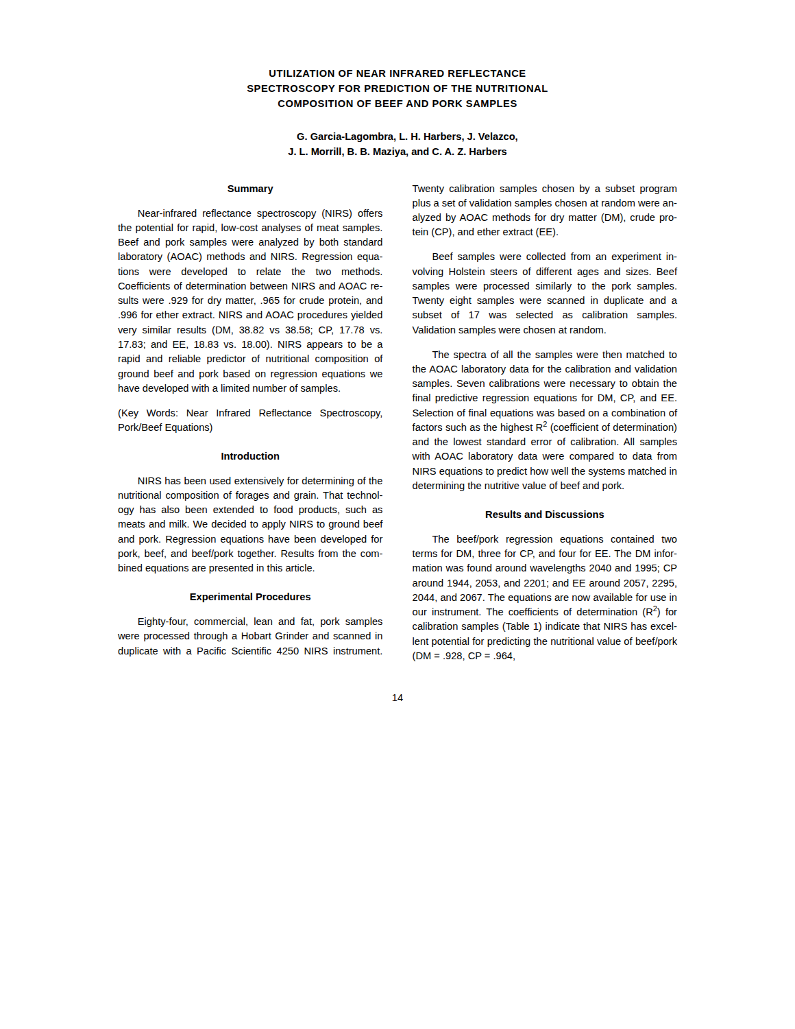Utilization of Near Infrared Reflectance
Spectroscopy for Prediction of the Nutritional
Composition of Beef and Pork Samples
G. Garcia-Lagombra, L. H. Harbers, J. Velazco,
J. L. Morrill, B. B. Maziya, and C. A. Z. Harbers
Summary
Near-infrared reflectance spectroscopy (NIRS) offers the potential for rapid, low-cost analyses of meat samples. Beef and pork samples were analyzed by both standard laboratory (AOAC) methods and NIRS. Regression equations were developed to relate the two methods. Coefficients of determination between NIRS and AOAC results were .929 for dry matter, .965 for crude protein, and .996 for ether extract. NIRS and AOAC procedures yielded very similar results (DM, 38.82 vs 38.58; CP, 17.78 vs. 17.83; and EE, 18.83 vs. 18.00). NIRS appears to be a rapid and reliable predictor of nutritional composition of ground beef and pork based on regression equations we have developed with a limited number of samples.
(Key Words: Near Infrared Reflectance Spectroscopy, Pork/Beef Equations)
Introduction
NIRS has been used extensively for determining of the nutritional composition of forages and grain. That technology has also been extended to food products, such as meats and milk. We decided to apply NIRS to ground beef and pork. Regression equations have been developed for pork, beef, and beef/pork together. Results from the combined equations are presented in this article.
Experimental Procedures
Eighty-four, commercial, lean and fat, pork samples were processed through a Hobart Grinder and scanned in duplicate with a Pacific Scientific 4250 NIRS instrument. Twenty calibration samples chosen by a subset program plus a set of validation samples chosen at random were analyzed by AOAC methods for dry matter (DM), crude protein (CP), and ether extract (EE).
Beef samples were collected from an experiment involving Holstein steers of different ages and sizes. Beef samples were processed similarly to the pork samples. Twenty eight samples were scanned in duplicate and a subset of 17 was selected as calibration samples. Validation samples were chosen at random.
The spectra of all the samples were then matched to the AOAC laboratory data for the calibration and validation samples. Seven calibrations were necessary to obtain the final predictive regression equations for DM, CP, and EE. Selection of final equations was based on a combination of factors such as the highest R2 (coefficient of determination) and the lowest standard error of calibration. All samples with AOAC laboratory data were compared to data from NIRS equations to predict how well the systems matched in determining the nutritive value of beef and pork.
Results and Discussions
The beef/pork regression equations contained two terms for DM, three for CP, and four for EE. The DM information was found around wavelengths 2040 and 1995; CP around 1944, 2053, and 2201; and EE around 2057, 2295, 2044, and 2067. The equations are now available for use in our instrument. The coefficients of determination (R2) for calibration samples (Table 1) indicate that NIRS has excellent potential for predicting the nutritional value of beef/pork (DM = .928, CP = .964,
14